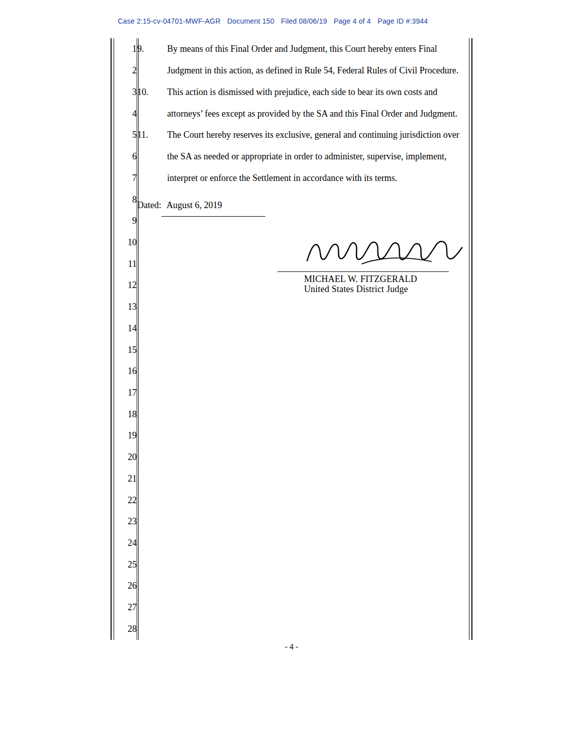Case 2:15-cv-04701-MWF-AGR Document 150 Filed 08/06/19 Page 4 of 4 Page ID #:3944
| 1 2 3 4 5 6 7 8 9 10 11 12 13 14 15 16 17 18 19 20 21 22 23 24 25 26 27 28 | 9. By means of this Final Order and Judgment, this Court hereby enters Final Judgment in this action, as defined in Rule 54, Federal Rules of Civil Procedure. 10. This action is dismissed with prejudice, each side to bear its own costs and attorneys’ fees except as provided by the SA and this Final Order and Judgment. 11. The Court hereby reserves its exclusive, general and continuing jurisdiction over the SA as needed or appropriate in order to administer, supervise, implement, interpret or enforce the Settlement in accordance with its terms. Dated: August 6, 2019 |
MICHAEL W. FITZGERALD
United States District Judge
- 4 -